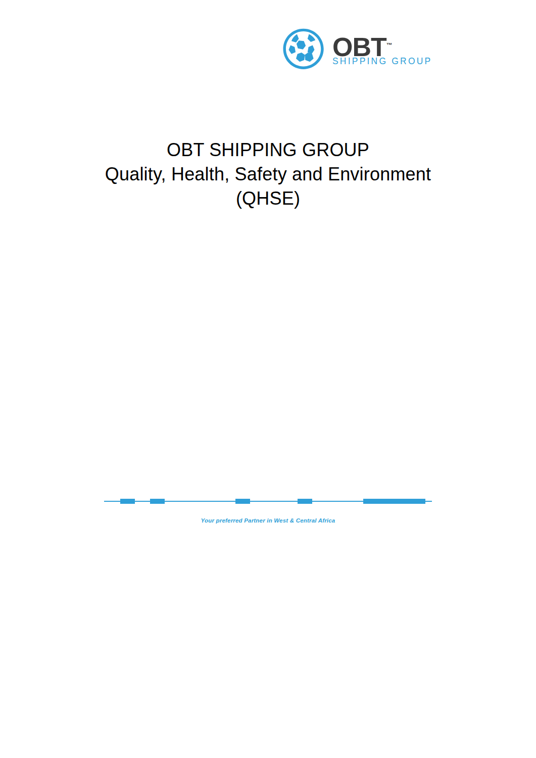OBT™
SHIPPING GROUP
OBT SHIPPING GROUP
Quality, Health, Safety and Environment
(QHSE)
Your preferred Partner in West & Central Africa